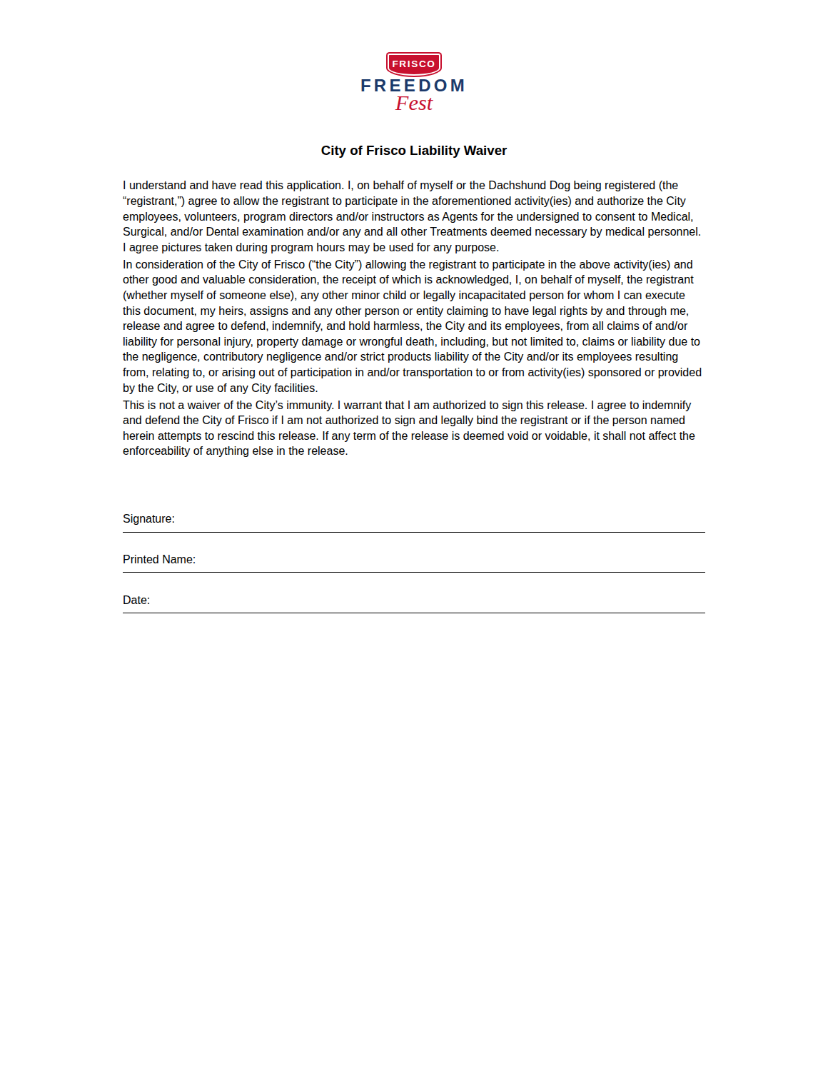FRISCO FREEDOM Fest
City of Frisco Liability Waiver
I understand and have read this application. I, on behalf of myself or the Dachshund Dog being registered (the “registrant,”) agree to allow the registrant to participate in the aforementioned activity(ies) and authorize the City employees, volunteers, program directors and/or instructors as Agents for the undersigned to consent to Medical, Surgical, and/or Dental examination and/or any and all other Treatments deemed necessary by medical personnel. I agree pictures taken during program hours may be used for any purpose.
In consideration of the City of Frisco (“the City”) allowing the registrant to participate in the above activity(ies) and other good and valuable consideration, the receipt of which is acknowledged, I, on behalf of myself, the registrant (whether myself of someone else), any other minor child or legally incapacitated person for whom I can execute this document, my heirs, assigns and any other person or entity claiming to have legal rights by and through me, release and agree to defend, indemnify, and hold harmless, the City and its employees, from all claims of and/or liability for personal injury, property damage or wrongful death, including, but not limited to, claims or liability due to the negligence, contributory negligence and/or strict products liability of the City and/or its employees resulting from, relating to, or arising out of participation in and/or transportation to or from activity(ies) sponsored or provided by the City, or use of any City facilities.
This is not a waiver of the City’s immunity. I warrant that I am authorized to sign this release. I agree to indemnify and defend the City of Frisco if I am not authorized to sign and legally bind the registrant or if the person named herein attempts to rescind this release. If any term of the release is deemed void or voidable, it shall not affect the enforceability of anything else in the release.
Signature:
Printed Name:
Date: